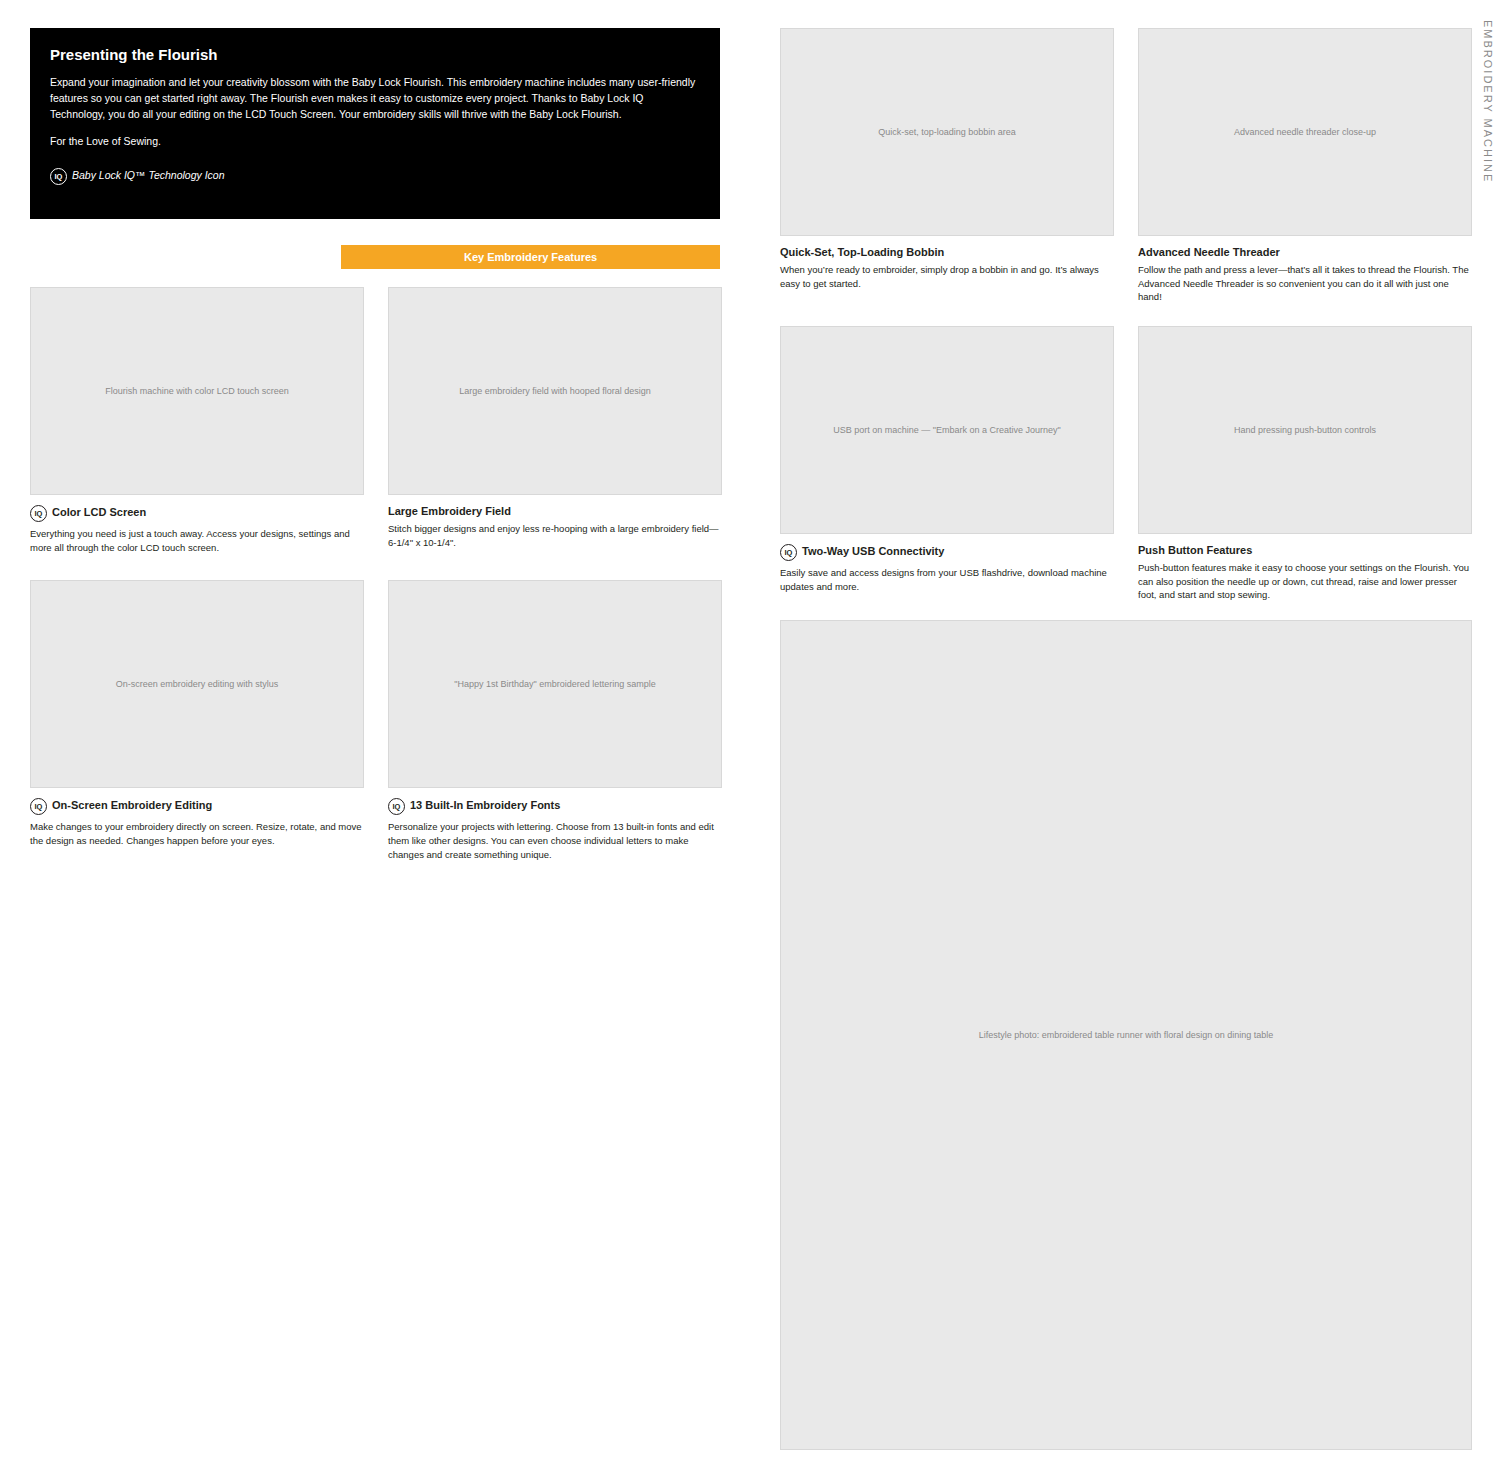Presenting the Flourish
Expand your imagination and let your creativity blossom with the Baby Lock Flourish. This embroidery machine includes many user-friendly features so you can get started right away. The Flourish even makes it easy to customize every project. Thanks to Baby Lock IQ Technology, you do all your editing on the LCD Touch Screen. Your embroidery skills will thrive with the Baby Lock Flourish.
For the Love of Sewing.
IQ Baby Lock IQ™ Technology Icon
Key Embroidery Features
Flourish machine with color LCD touch screen
IQColor LCD Screen
Everything you need is just a touch away. Access your designs, settings and more all through the color LCD touch screen.
Large embroidery field with hooped floral design
Large Embroidery Field
Stitch bigger designs and enjoy less re-hooping with a large embroidery field—6-1/4" x 10-1/4".
On-screen embroidery editing with stylus
IQOn-Screen Embroidery Editing
Make changes to your embroidery directly on screen. Resize, rotate, and move the design as needed. Changes happen before your eyes.
"Happy 1st Birthday" embroidered lettering sample
IQ13 Built-In Embroidery Fonts
Personalize your projects with lettering. Choose from 13 built-in fonts and edit them like other designs. You can even choose individual letters to make changes and create something unique.
Embroidery Machine
Quick-set, top-loading bobbin area
Quick-Set, Top-Loading Bobbin
When you’re ready to embroider, simply drop a bobbin in and go. It’s always easy to get started.
Advanced needle threader close-up
Advanced Needle Threader
Follow the path and press a lever—that’s all it takes to thread the Flourish. The Advanced Needle Threader is so convenient you can do it all with just one hand!
USB port on machine — "Embark on a Creative Journey"
IQTwo-Way USB Connectivity
Easily save and access designs from your USB flashdrive, download machine updates and more.
Hand pressing push-button controls
Push Button Features
Push-button features make it easy to choose your settings on the Flourish. You can also position the needle up or down, cut thread, raise and lower presser foot, and start and stop sewing.
Lifestyle photo: embroidered table runner with floral design on dining table